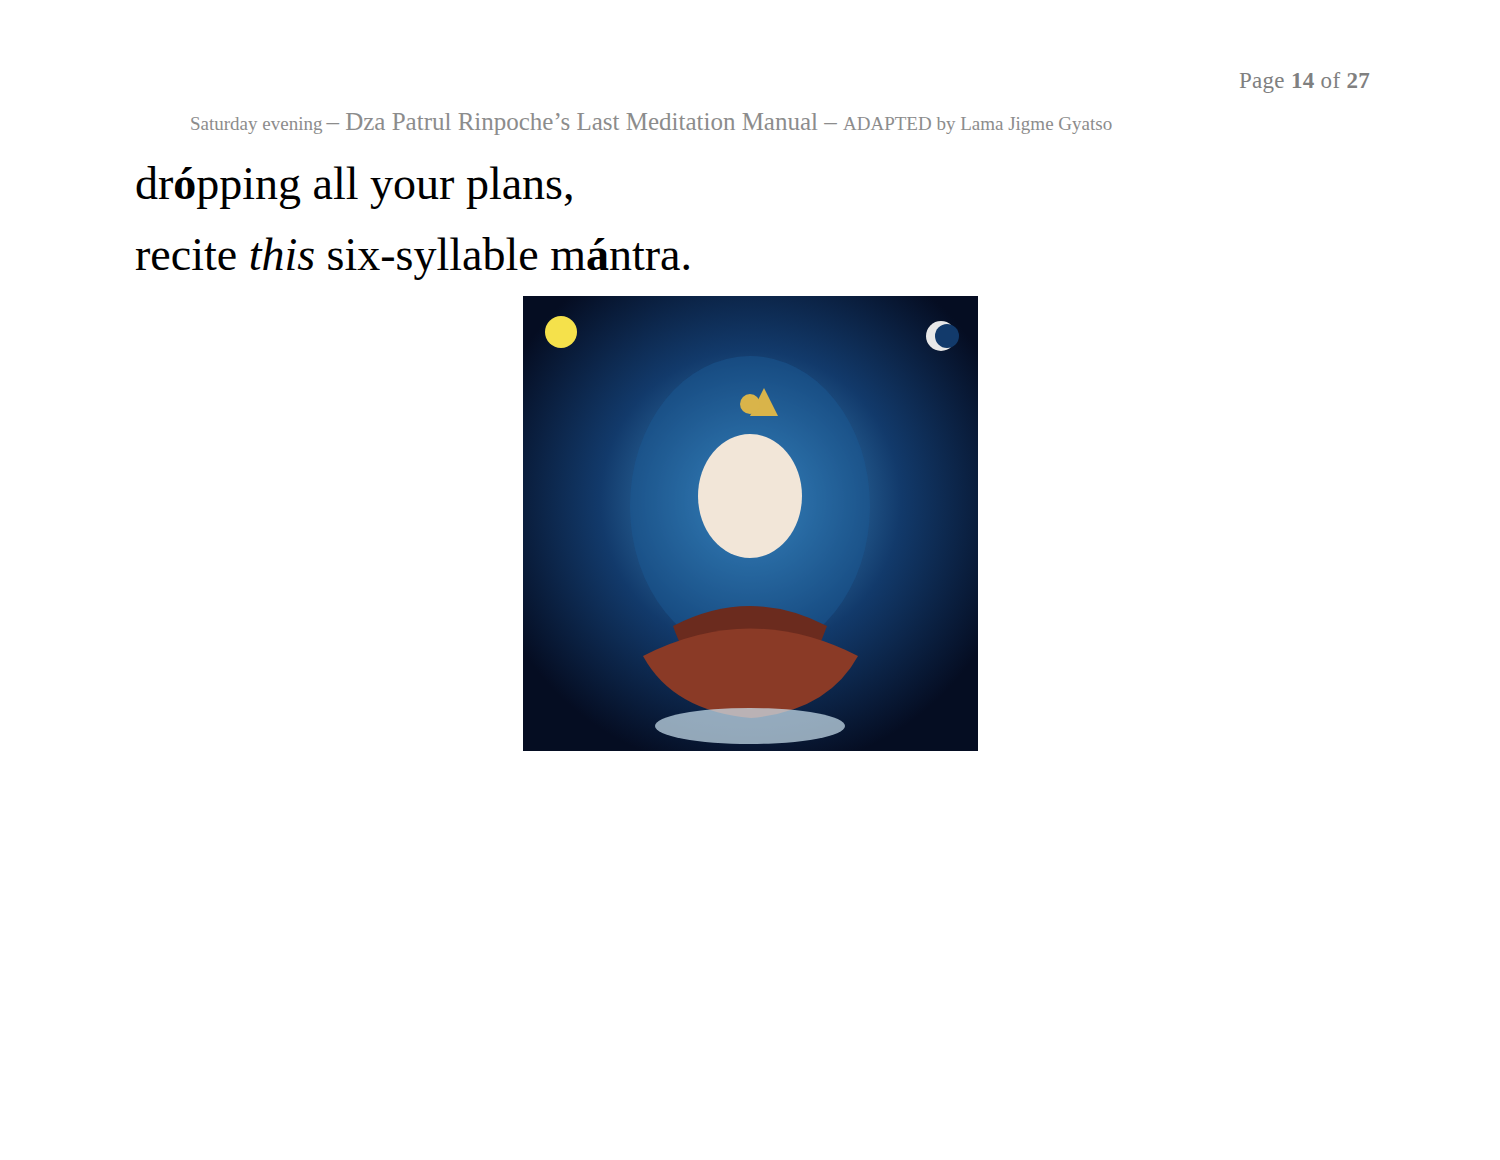Page 14 of 27
Saturday evening – Dza Patrul Rinpoche’s Last Meditation Manual – ADAPTED by Lama Jigme Gyatso
drópping all your plans,
recite this six-syllable mántra.